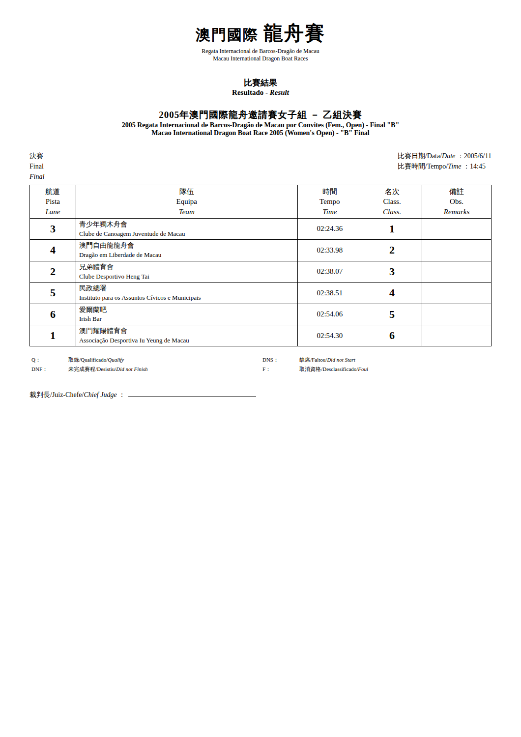澳門國際 龍舟賽
Regata Internacional de Barcos-Dragão de Macau
Macau International Dragon Boat Races
比賽結果
Resultado - Result
2005年澳門國際龍舟邀請賽女子組 － 乙組決賽
2005 Regata Internacional de Barcos-Dragão de Macau por Convites (Fem., Open) - Final "B"
Macao International Dragon Boat Race 2005 (Women's Open) - "B" Final
決賽
Final
Final
比賽日期/Data/Date ：2005/6/11
比賽時間/Tempo/Time ：14:45
| 航道 Pista Lane | 隊伍 Equipa Team | 時間 Tempo Time | 名次 Class. Class. | 備註 Obs. Remarks |
| --- | --- | --- | --- | --- |
| 3 | 青少年獨木舟會 Clube de Canoagem Juventude de Macau | 02:24.36 | 1 | |
| 4 | 澳門自由龍龍舟會 Dragão em Liberdade de Macau | 02:33.98 | 2 | |
| 2 | 兄弟體育會 Clube Desportivo Heng Tai | 02:38.07 | 3 | |
| 5 | 民政總署 Instituto para os Assuntos Cívicos e Municipais | 02:38.51 | 4 | |
| 6 | 愛爾蘭吧 Irish Bar | 02:54.06 | 5 | |
| 1 | 澳門耀陽體育會 Associação Desportiva Iu Yeung de Macau | 02:54.30 | 6 | |
| Q： | 取錄/Qualificado/ Qualify | DNS： | 缺席/Faltou/ Did not Start |
| DNF： | 未完成賽程/Desistiu/ Did not Finish | F： | 取消資格/Desclassificado/ Foul |
裁判長/Juiz-Chefe/Chief Judge ：